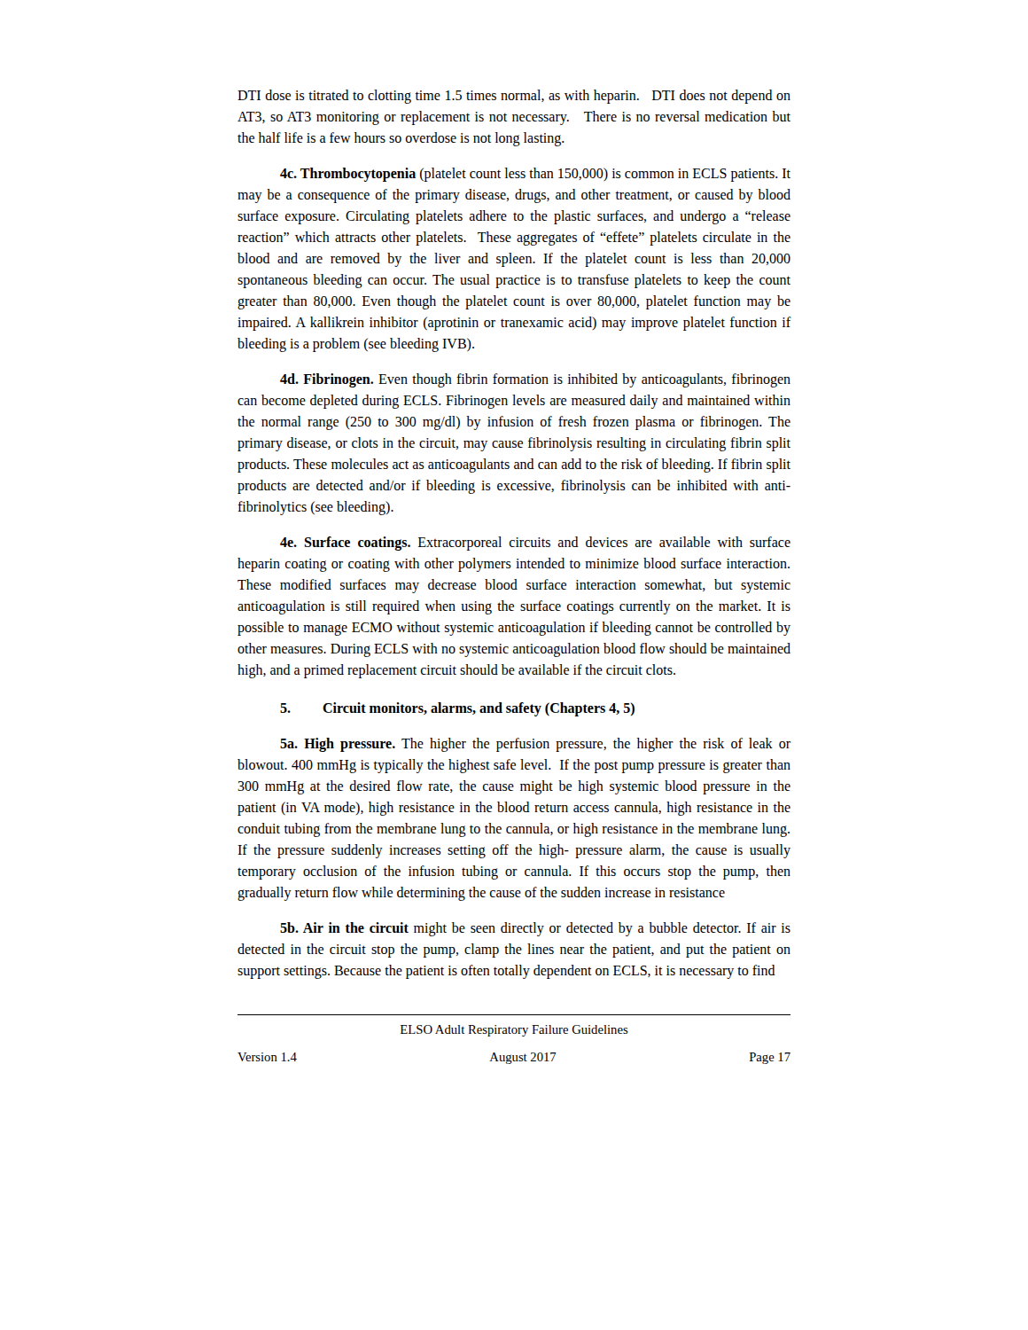DTI dose is titrated to clotting time 1.5 times normal, as with heparin. DTI does not depend on AT3, so AT3 monitoring or replacement is not necessary. There is no reversal medication but the half life is a few hours so overdose is not long lasting.
4c. Thrombocytopenia (platelet count less than 150,000) is common in ECLS patients. It may be a consequence of the primary disease, drugs, and other treatment, or caused by blood surface exposure. Circulating platelets adhere to the plastic surfaces, and undergo a “release reaction” which attracts other platelets. These aggregates of “effete” platelets circulate in the blood and are removed by the liver and spleen. If the platelet count is less than 20,000 spontaneous bleeding can occur. The usual practice is to transfuse platelets to keep the count greater than 80,000. Even though the platelet count is over 80,000, platelet function may be impaired. A kallikrein inhibitor (aprotinin or tranexamic acid) may improve platelet function if bleeding is a problem (see bleeding IVB).
4d. Fibrinogen. Even though fibrin formation is inhibited by anticoagulants, fibrinogen can become depleted during ECLS. Fibrinogen levels are measured daily and maintained within the normal range (250 to 300 mg/dl) by infusion of fresh frozen plasma or fibrinogen. The primary disease, or clots in the circuit, may cause fibrinolysis resulting in circulating fibrin split products. These molecules act as anticoagulants and can add to the risk of bleeding. If fibrin split products are detected and/or if bleeding is excessive, fibrinolysis can be inhibited with anti-fibrinolytics (see bleeding).
4e. Surface coatings. Extracorporeal circuits and devices are available with surface heparin coating or coating with other polymers intended to minimize blood surface interaction. These modified surfaces may decrease blood surface interaction somewhat, but systemic anticoagulation is still required when using the surface coatings currently on the market. It is possible to manage ECMO without systemic anticoagulation if bleeding cannot be controlled by other measures. During ECLS with no systemic anticoagulation blood flow should be maintained high, and a primed replacement circuit should be available if the circuit clots.
5. Circuit monitors, alarms, and safety (Chapters 4, 5)
5a. High pressure. The higher the perfusion pressure, the higher the risk of leak or blowout. 400 mmHg is typically the highest safe level. If the post pump pressure is greater than 300 mmHg at the desired flow rate, the cause might be high systemic blood pressure in the patient (in VA mode), high resistance in the blood return access cannula, high resistance in the conduit tubing from the membrane lung to the cannula, or high resistance in the membrane lung. If the pressure suddenly increases setting off the high- pressure alarm, the cause is usually temporary occlusion of the infusion tubing or cannula. If this occurs stop the pump, then gradually return flow while determining the cause of the sudden increase in resistance
5b. Air in the circuit might be seen directly or detected by a bubble detector. If air is detected in the circuit stop the pump, clamp the lines near the patient, and put the patient on support settings. Because the patient is often totally dependent on ECLS, it is necessary to find
ELSO Adult Respiratory Failure Guidelines
Version 1.4 August 2017 Page 17